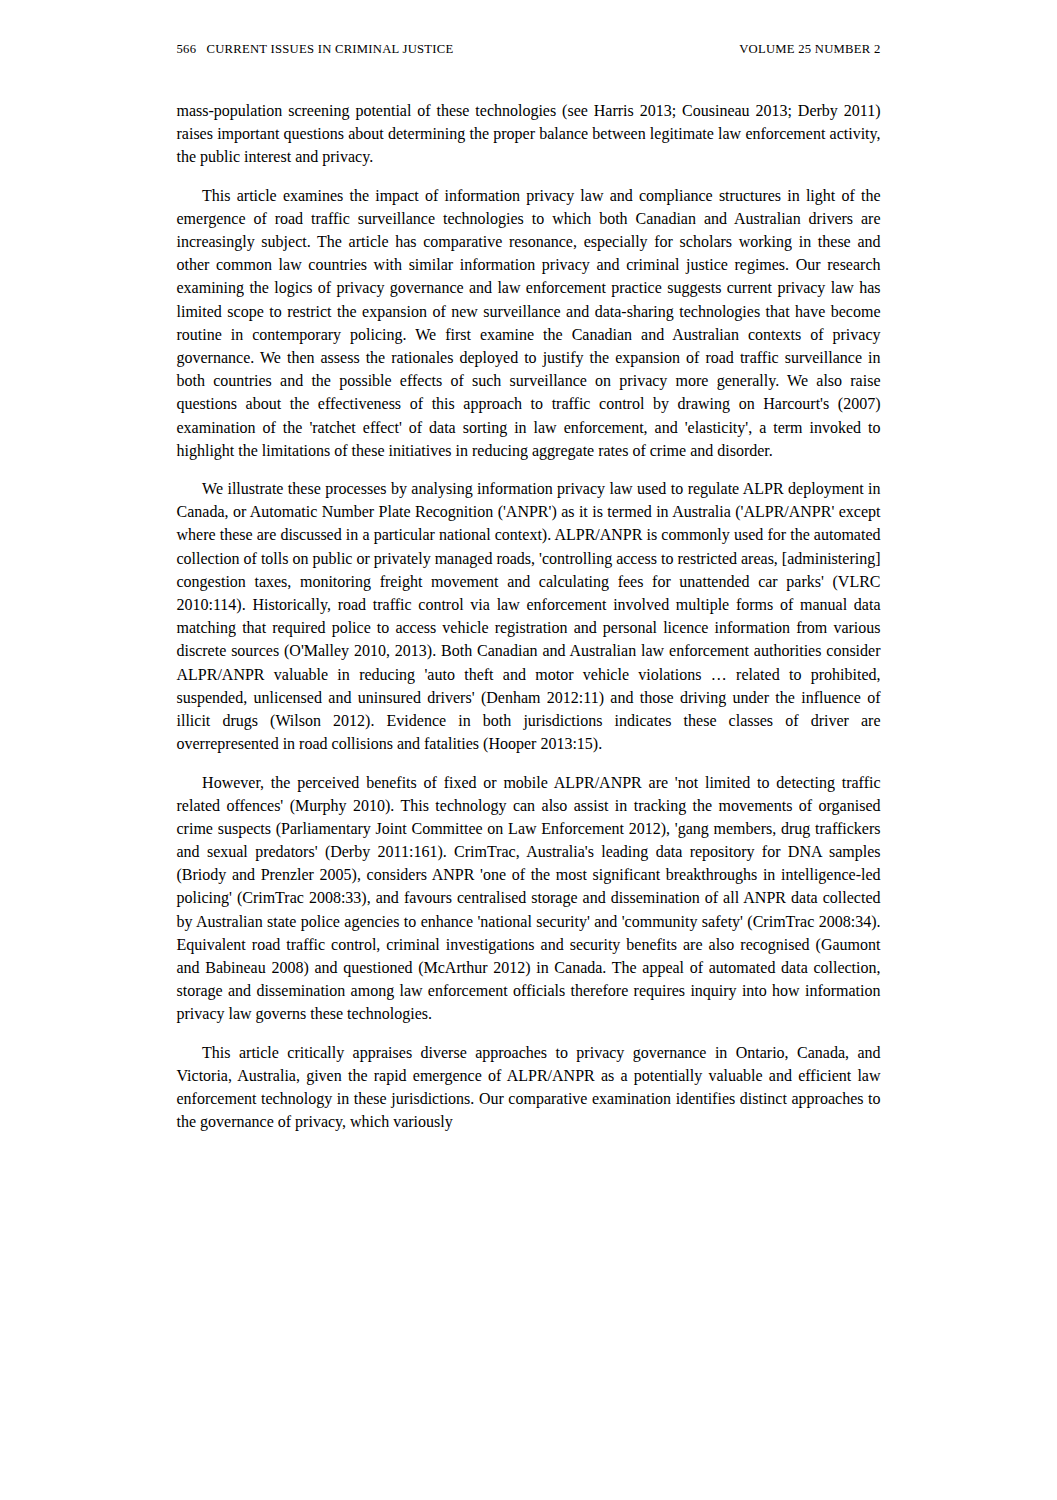566 Current Issues in Criminal Justice Volume 25 Number 2
mass-population screening potential of these technologies (see Harris 2013; Cousineau 2013; Derby 2011) raises important questions about determining the proper balance between legitimate law enforcement activity, the public interest and privacy.
This article examines the impact of information privacy law and compliance structures in light of the emergence of road traffic surveillance technologies to which both Canadian and Australian drivers are increasingly subject. The article has comparative resonance, especially for scholars working in these and other common law countries with similar information privacy and criminal justice regimes. Our research examining the logics of privacy governance and law enforcement practice suggests current privacy law has limited scope to restrict the expansion of new surveillance and data-sharing technologies that have become routine in contemporary policing. We first examine the Canadian and Australian contexts of privacy governance. We then assess the rationales deployed to justify the expansion of road traffic surveillance in both countries and the possible effects of such surveillance on privacy more generally. We also raise questions about the effectiveness of this approach to traffic control by drawing on Harcourt's (2007) examination of the 'ratchet effect' of data sorting in law enforcement, and 'elasticity', a term invoked to highlight the limitations of these initiatives in reducing aggregate rates of crime and disorder.
We illustrate these processes by analysing information privacy law used to regulate ALPR deployment in Canada, or Automatic Number Plate Recognition ('ANPR') as it is termed in Australia ('ALPR/ANPR' except where these are discussed in a particular national context). ALPR/ANPR is commonly used for the automated collection of tolls on public or privately managed roads, 'controlling access to restricted areas, [administering] congestion taxes, monitoring freight movement and calculating fees for unattended car parks' (VLRC 2010:114). Historically, road traffic control via law enforcement involved multiple forms of manual data matching that required police to access vehicle registration and personal licence information from various discrete sources (O'Malley 2010, 2013). Both Canadian and Australian law enforcement authorities consider ALPR/ANPR valuable in reducing 'auto theft and motor vehicle violations … related to prohibited, suspended, unlicensed and uninsured drivers' (Denham 2012:11) and those driving under the influence of illicit drugs (Wilson 2012). Evidence in both jurisdictions indicates these classes of driver are overrepresented in road collisions and fatalities (Hooper 2013:15).
However, the perceived benefits of fixed or mobile ALPR/ANPR are 'not limited to detecting traffic related offences' (Murphy 2010). This technology can also assist in tracking the movements of organised crime suspects (Parliamentary Joint Committee on Law Enforcement 2012), 'gang members, drug traffickers and sexual predators' (Derby 2011:161). CrimTrac, Australia's leading data repository for DNA samples (Briody and Prenzler 2005), considers ANPR 'one of the most significant breakthroughs in intelligence-led policing' (CrimTrac 2008:33), and favours centralised storage and dissemination of all ANPR data collected by Australian state police agencies to enhance 'national security' and 'community safety' (CrimTrac 2008:34). Equivalent road traffic control, criminal investigations and security benefits are also recognised (Gaumont and Babineau 2008) and questioned (McArthur 2012) in Canada. The appeal of automated data collection, storage and dissemination among law enforcement officials therefore requires inquiry into how information privacy law governs these technologies.
This article critically appraises diverse approaches to privacy governance in Ontario, Canada, and Victoria, Australia, given the rapid emergence of ALPR/ANPR as a potentially valuable and efficient law enforcement technology in these jurisdictions. Our comparative examination identifies distinct approaches to the governance of privacy, which variously